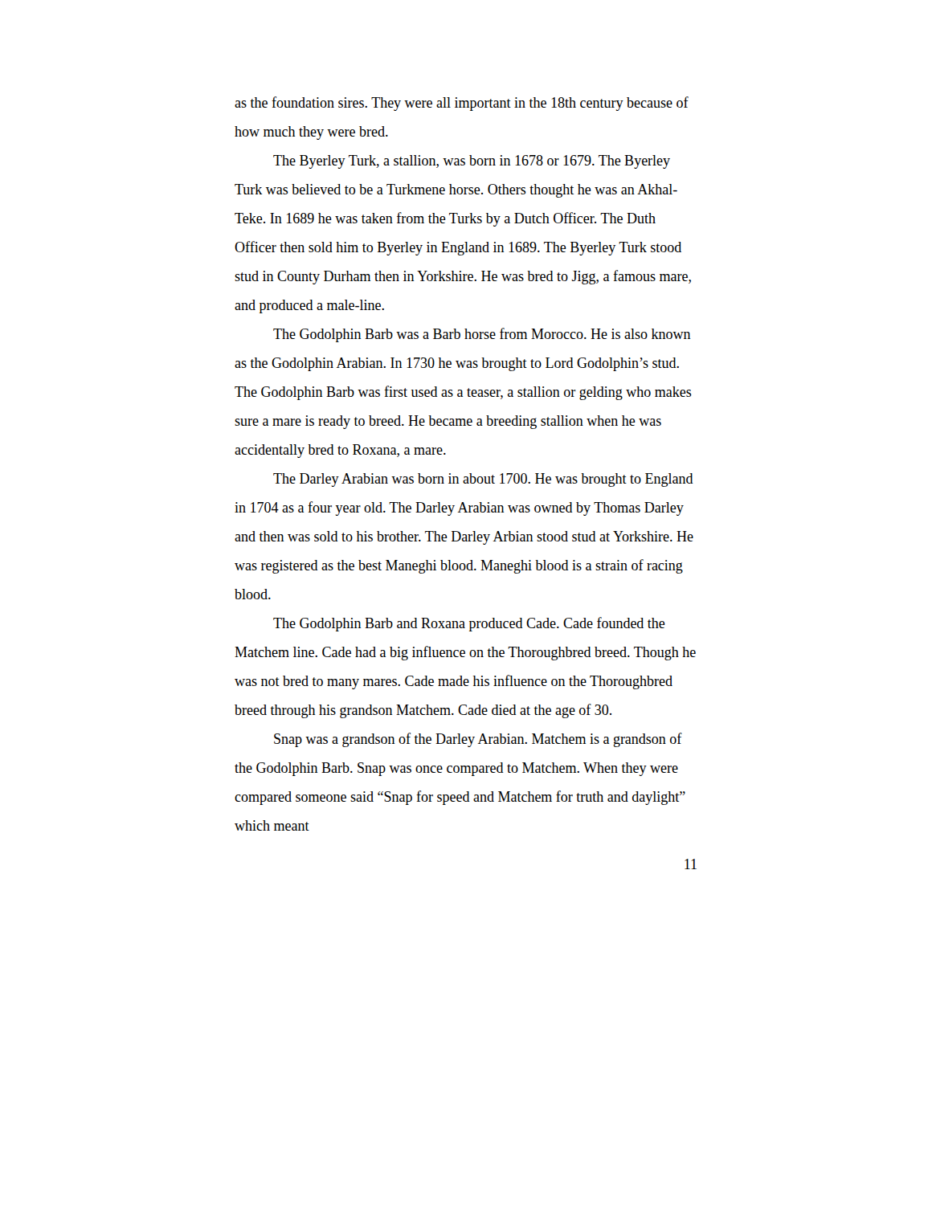as the foundation sires. They were all important in the 18th century because of how much they were bred.
The Byerley Turk, a stallion, was born in 1678 or 1679. The Byerley Turk was believed to be a Turkmene horse. Others thought he was an Akhal-Teke. In 1689 he was taken from the Turks by a Dutch Officer. The Duth Officer then sold him to Byerley in England in 1689. The Byerley Turk stood stud in County Durham then in Yorkshire. He was bred to Jigg, a famous mare, and produced a male-line.
The Godolphin Barb was a Barb horse from Morocco. He is also known as the Godolphin Arabian. In 1730 he was brought to Lord Godolphin’s stud. The Godolphin Barb was first used as a teaser, a stallion or gelding who makes sure a mare is ready to breed. He became a breeding stallion when he was accidentally bred to Roxana, a mare.
The Darley Arabian was born in about 1700. He was brought to England in 1704 as a four year old. The Darley Arabian was owned by Thomas Darley and then was sold to his brother. The Darley Arbian stood stud at Yorkshire. He was registered as the best Maneghi blood. Maneghi blood is a strain of racing blood.
The Godolphin Barb and Roxana produced Cade. Cade founded the Matchem line. Cade had a big influence on the Thoroughbred breed. Though he was not bred to many mares. Cade made his influence on the Thoroughbred breed through his grandson Matchem. Cade died at the age of 30.
Snap was a grandson of the Darley Arabian. Matchem is a grandson of the Godolphin Barb. Snap was once compared to Matchem. When they were compared someone said “Snap for speed and Matchem for truth and daylight” which meant
11